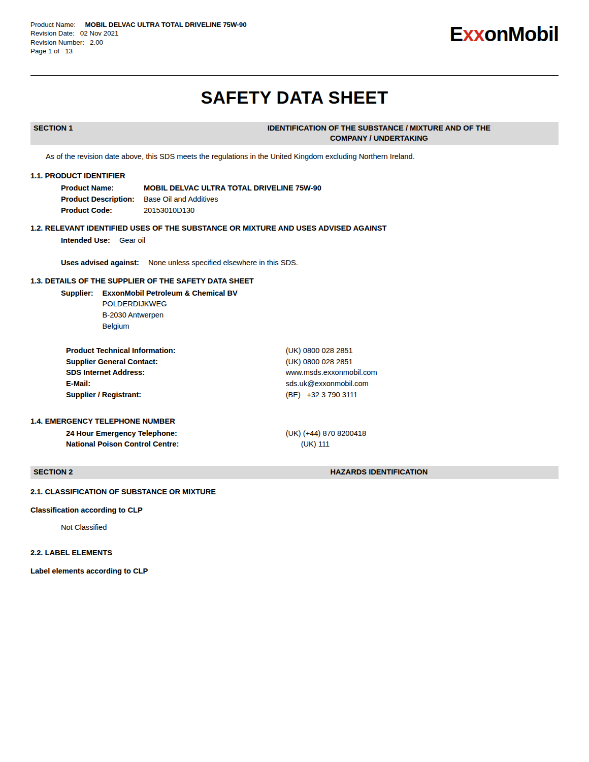ExxonMobil
Product Name: MOBIL DELVAC ULTRA TOTAL DRIVELINE 75W-90
Revision Date: 02 Nov 2021
Revision Number: 2.00
Page 1 of 13
SAFETY DATA SHEET
| SECTION 1 | IDENTIFICATION OF THE SUBSTANCE / MIXTURE AND OF THE COMPANY / UNDERTAKING |
As of the revision date above, this SDS meets the regulations in the United Kingdom excluding Northern Ireland.
1.1. PRODUCT IDENTIFIER
| Product Name: | MOBIL DELVAC ULTRA TOTAL DRIVELINE 75W-90 |
| Product Description: | Base Oil and Additives |
| Product Code: | 20153010D130 |
1.2. RELEVANT IDENTIFIED USES OF THE SUBSTANCE OR MIXTURE AND USES ADVISED AGAINST
| Intended Use: | Gear oil |
| Uses advised against: | None unless specified elsewhere in this SDS. |
1.3. DETAILS OF THE SUPPLIER OF THE SAFETY DATA SHEET
| Supplier: | ExxonMobil Petroleum & Chemical BV |
| | POLDERDIJKWEG |
| | B-2030 Antwerpen |
| | Belgium |
| Product Technical Information: | (UK) 0800 028 2851 |
| Supplier General Contact: | (UK) 0800 028 2851 |
| SDS Internet Address: | www.msds.exxonmobil.com |
| E-Mail: | sds.uk@exxonmobil.com |
| Supplier / Registrant: | (BE) +32 3 790 3111 |
1.4. EMERGENCY TELEPHONE NUMBER
| 24 Hour Emergency Telephone: | (UK) (+44) 870 8200418 |
| National Poison Control Centre: | (UK) 111 |
| SECTION 2 | HAZARDS IDENTIFICATION |
2.1. CLASSIFICATION OF SUBSTANCE OR MIXTURE
Classification according to CLP
Not Classified
2.2. LABEL ELEMENTS
Label elements according to CLP